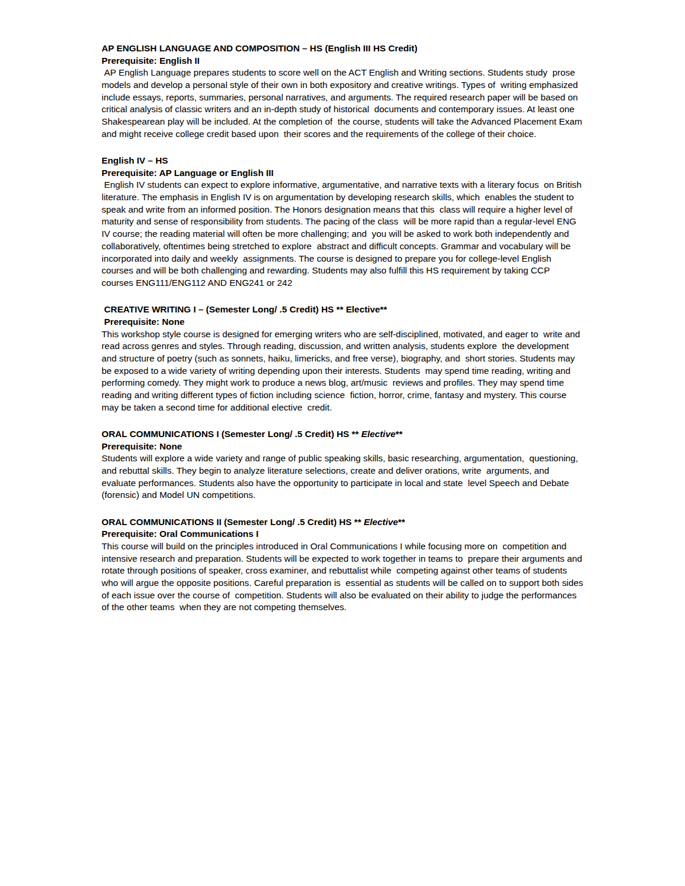AP ENGLISH LANGUAGE AND COMPOSITION – HS (English III HS Credit)
Prerequisite: English II
AP English Language prepares students to score well on the ACT English and Writing sections. Students study prose models and develop a personal style of their own in both expository and creative writings. Types of writing emphasized include essays, reports, summaries, personal narratives, and arguments. The required research paper will be based on critical analysis of classic writers and an in-depth study of historical documents and contemporary issues. At least one Shakespearean play will be included. At the completion of the course, students will take the Advanced Placement Exam and might receive college credit based upon their scores and the requirements of the college of their choice.
English IV – HS
Prerequisite: AP Language or English III
English IV students can expect to explore informative, argumentative, and narrative texts with a literary focus on British literature. The emphasis in English IV is on argumentation by developing research skills, which enables the student to speak and write from an informed position. The Honors designation means that this class will require a higher level of maturity and sense of responsibility from students. The pacing of the class will be more rapid than a regular-level ENG IV course; the reading material will often be more challenging; and you will be asked to work both independently and collaboratively, oftentimes being stretched to explore abstract and difficult concepts. Grammar and vocabulary will be incorporated into daily and weekly assignments. The course is designed to prepare you for college-level English courses and will be both challenging and rewarding. Students may also fulfill this HS requirement by taking CCP courses ENG111/ENG112 AND ENG241 or 242
CREATIVE WRITING I – (Semester Long/ .5 Credit) HS ** Elective**
Prerequisite: None
This workshop style course is designed for emerging writers who are self-disciplined, motivated, and eager to write and read across genres and styles. Through reading, discussion, and written analysis, students explore the development and structure of poetry (such as sonnets, haiku, limericks, and free verse), biography, and short stories. Students may be exposed to a wide variety of writing depending upon their interests. Students may spend time reading, writing and performing comedy. They might work to produce a news blog, art/music reviews and profiles. They may spend time reading and writing different types of fiction including science fiction, horror, crime, fantasy and mystery. This course may be taken a second time for additional elective credit.
ORAL COMMUNICATIONS I (Semester Long/ .5 Credit) HS ** Elective**
Prerequisite: None
Students will explore a wide variety and range of public speaking skills, basic researching, argumentation, questioning, and rebuttal skills. They begin to analyze literature selections, create and deliver orations, write arguments, and evaluate performances. Students also have the opportunity to participate in local and state level Speech and Debate (forensic) and Model UN competitions.
ORAL COMMUNICATIONS II (Semester Long/ .5 Credit) HS ** Elective**
Prerequisite: Oral Communications I
This course will build on the principles introduced in Oral Communications I while focusing more on competition and intensive research and preparation. Students will be expected to work together in teams to prepare their arguments and rotate through positions of speaker, cross examiner, and rebuttalist while competing against other teams of students who will argue the opposite positions. Careful preparation is essential as students will be called on to support both sides of each issue over the course of competition. Students will also be evaluated on their ability to judge the performances of the other teams when they are not competing themselves.